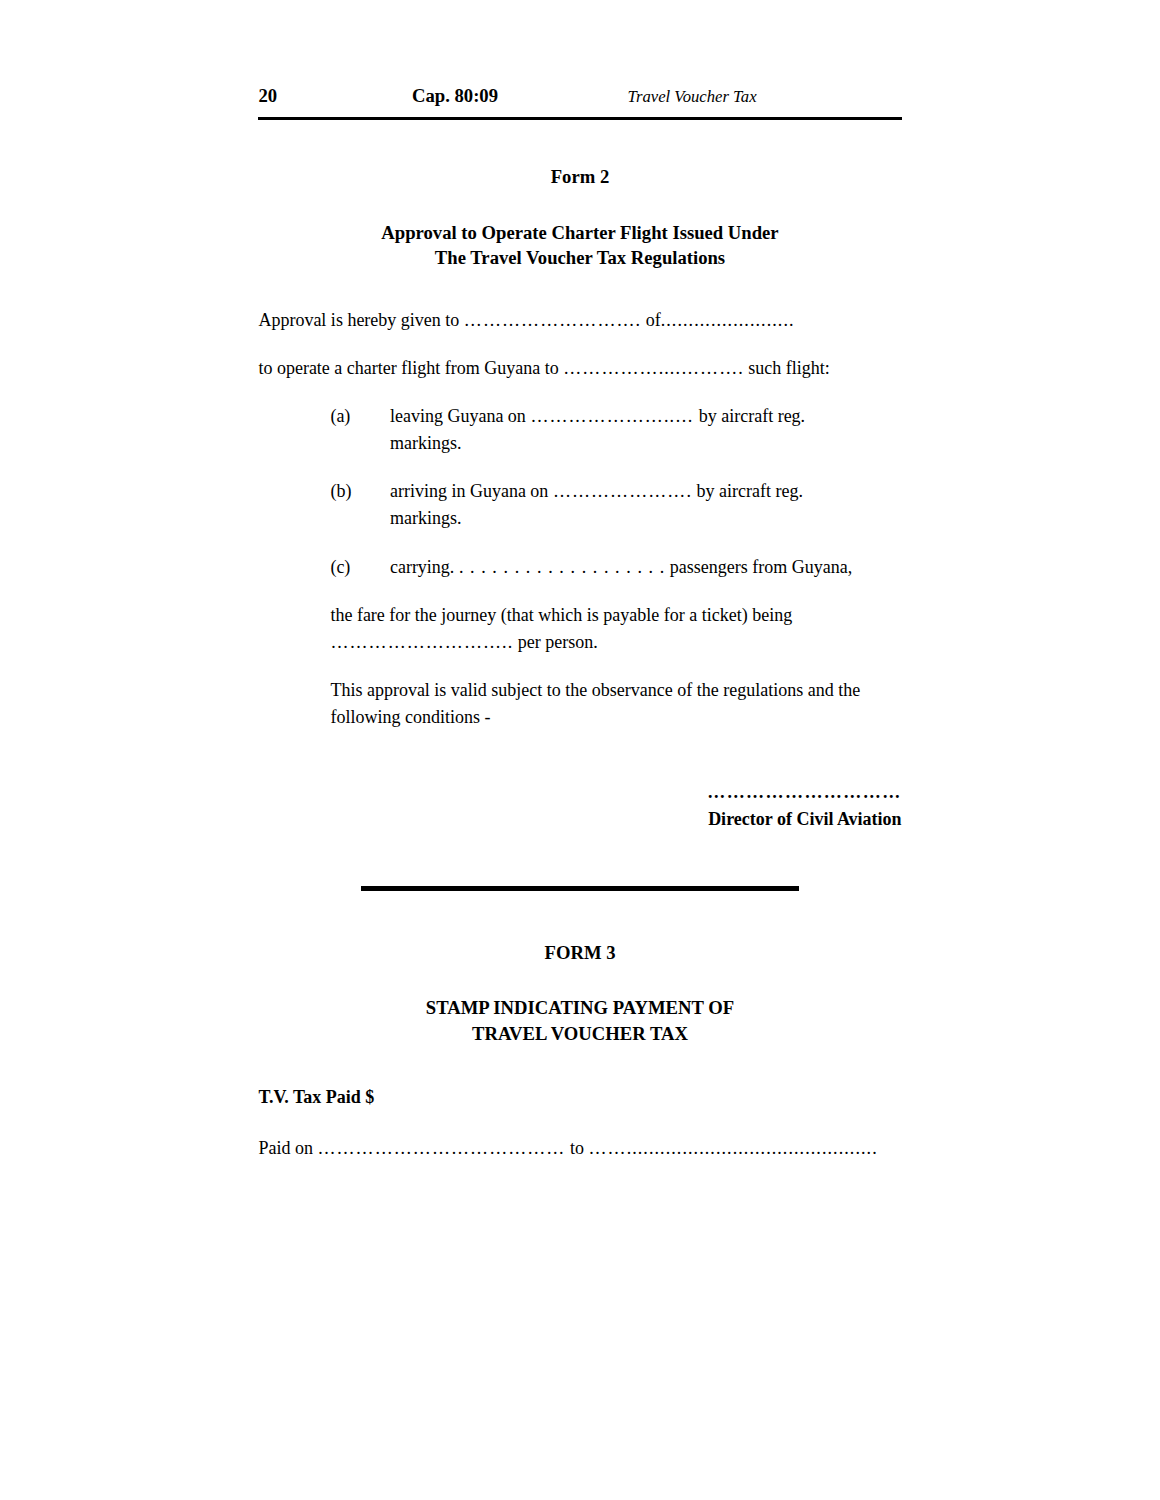20 Cap. 80:09 Travel Voucher Tax
Form 2
Approval to Operate Charter Flight Issued Under
The Travel Voucher Tax Regulations
Approval is hereby given to ………………………. of........................
to operate a charter flight from Guyana to ……………....………. such flight:
(a) leaving Guyana on …………………..… by aircraft reg. markings.
(b) arriving in Guyana on …………………. by aircraft reg. markings.
(c) carrying. . . . . . . . . . . . . . . . . . . . passengers from Guyana,
the fare for the journey (that which is payable for a ticket) being ……………………….. per person.
This approval is valid subject to the observance of the regulations and the following conditions -
………………………… Director of Civil Aviation
FORM 3
STAMP INDICATING PAYMENT OF
TRAVEL VOUCHER TAX
T.V. Tax Paid $
Paid on ………………………………… to …….............................................